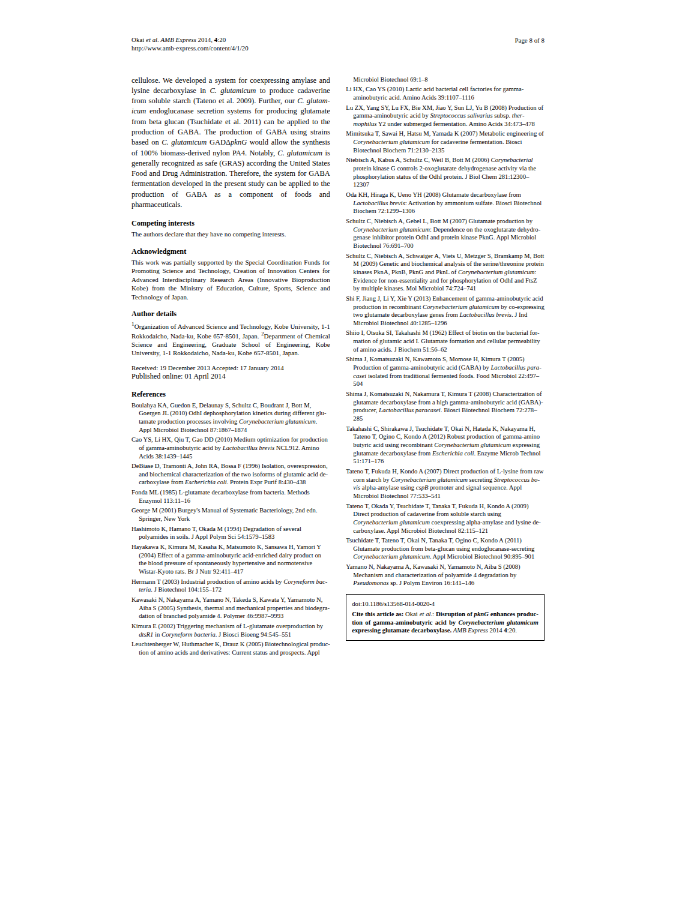Okai et al. AMB Express 2014, 4:20
http://www.amb-express.com/content/4/1/20
Page 8 of 8
cellulose. We developed a system for coexpressing amylase and lysine decarboxylase in C. glutamicum to produce cadaverine from soluble starch (Tateno et al. 2009). Further, our C. glutamicum endoglucanase secretion systems for producing glutamate from beta glucan (Tsuchidate et al. 2011) can be applied to the production of GABA. The production of GABA using strains based on C. glutamicum GADΔpknG would allow the synthesis of 100% biomass-derived nylon PA4. Notably, C. glutamicum is generally recognized as safe (GRAS) according the United States Food and Drug Administration. Therefore, the system for GABA fermentation developed in the present study can be applied to the production of GABA as a component of foods and pharmaceuticals.
Competing interests
The authors declare that they have no competing interests.
Acknowledgment
This work was partially supported by the Special Coordination Funds for Promoting Science and Technology, Creation of Innovation Centers for Advanced Interdisciplinary Research Areas (Innovative Bioproduction Kobe) from the Ministry of Education, Culture, Sports, Science and Technology of Japan.
Author details
1Organization of Advanced Science and Technology, Kobe University, 1-1 Rokkodaicho, Nada-ku, Kobe 657-8501, Japan. 2Department of Chemical Science and Engineering, Graduate School of Engineering, Kobe University, 1-1 Rokkodaicho, Nada-ku, Kobe 657-8501, Japan.
Received: 19 December 2013 Accepted: 17 January 2014
Published online: 01 April 2014
References
Boulahya KA, Guedon E, Delaunay S, Schultz C, Boudrant J, Bott M, Goergen JL (2010) OdhI dephosphorylation kinetics during different glutamate production processes involving Corynebacterium glutamicum. Appl Microbiol Biotechnol 87:1867–1874
Cao YS, Li HX, Qiu T, Gao DD (2010) Medium optimization for production of gamma-aminobutyric acid by Lactobacillus brevis NCL912. Amino Acids 38:1439–1445
DeBiase D, Tramonti A, John RA, Bossa F (1996) Isolation, overexpression, and biochemical characterization of the two isoforms of glutamic acid decarboxylase from Escherichia coli. Protein Expr Purif 8:430–438
Fonda ML (1985) L-glutamate decarboxylase from bacteria. Methods Enzymol 113:11–16
George M (2001) Burgey's Manual of Systematic Bacteriology, 2nd edn. Springer, New York
Hashimoto K, Hamano T, Okada M (1994) Degradation of several polyamides in soils. J Appl Polym Sci 54:1579–1583
Hayakawa K, Kimura M, Kasaha K, Matsumoto K, Sansawa H, Yamori Y (2004) Effect of a gamma-aminobutyric acid-enriched dairy product on the blood pressure of spontaneously hypertensive and normotensive Wistar-Kyoto rats. Br J Nutr 92:411–417
Hermann T (2003) Industrial production of amino acids by Coryneform bacteria. J Biotechnol 104:155–172
Kawasaki N, Nakayama A, Yamano N, Takeda S, Kawata Y, Yamamoto N, Aiba S (2005) Synthesis, thermal and mechanical properties and biodegradation of branched polyamide 4. Polymer 46:9987–9993
Kimura E (2002) Triggering mechanism of L-glutamate overproduction by dtsR1 in Coryneform bacteria. J Biosci Bioeng 94:545–551
Leuchtenberger W, Huthmacher K, Drauz K (2005) Biotechnological production of amino acids and derivatives: Current status and prospects. Appl Microbiol Biotechnol 69:1–8
Li HX, Cao YS (2010) Lactic acid bacterial cell factories for gamma-aminobutyric acid. Amino Acids 39:1107–1116
Lu ZX, Yang SY, Lu FX, Bie XM, Jiao Y, Sun LJ, Yu B (2008) Production of gamma-aminobutyric acid by Streptococcus salivarius subsp. thermophilus Y2 under submerged fermentation. Amino Acids 34:473–478
Mimitsuka T, Sawai H, Hatsu M, Yamada K (2007) Metabolic engineering of Corynebacterium glutamicum for cadaverine fermentation. Biosci Biotechnol Biochem 71:2130–2135
Niebisch A, Kabus A, Schultz C, Weil B, Bott M (2006) Corynebacterial protein kinase G controls 2-oxoglutarate dehydrogenase activity via the phosphorylation status of the OdhI protein. J Biol Chem 281:12300–12307
Oda KH, Hiraga K, Ueno YH (2008) Glutamate decarboxylase from Lactobacillus brevis: Activation by ammonium sulfate. Biosci Biotechnol Biochem 72:1299–1306
Schultz C, Niebisch A, Gebel L, Bott M (2007) Glutamate production by Corynebacterium glutamicum: Dependence on the oxoglutarate dehydrogenase inhibitor protein OdhI and protein kinase PknG. Appl Microbiol Biotechnol 76:691–700
Schultz C, Niebisch A, Schwaiger A, Viets U, Metzger S, Bramkamp M, Bott M (2009) Genetic and biochemical analysis of the serine/threonine protein kinases PknA, PknB, PknG and PknL of Corynebacterium glutamicum: Evidence for non-essentiality and for phosphorylation of OdhI and FtsZ by multiple kinases. Mol Microbiol 74:724–741
Shi F, Jiang J, Li Y, Xie Y (2013) Enhancement of gamma-aminobutyric acid production in recombinant Corynebacterium glutamicum by co-expressing two glutamate decarboxylase genes from Lactobacillus brevis. J Ind Microbiol Biotechnol 40:1285–1296
Shiio I, Otsuka SI, Takahashi M (1962) Effect of biotin on the bacterial formation of glutamic acid I. Glutamate formation and cellular permeability of amino acids. J Biochem 51:56–62
Shima J, Komatsuzaki N, Kawamoto S, Momose H, Kimura T (2005) Production of gamma-aminobutyric acid (GABA) by Lactobacillus paracasei isolated from traditional fermented foods. Food Microbiol 22:497–504
Shima J, Komatsuzaki N, Nakamura T, Kimura T (2008) Characterization of glutamate decarboxylase from a high gamma-aminobutyric acid (GABA)-producer, Lactobacillus paracasei. Biosci Biotechnol Biochem 72:278–285
Takahashi C, Shirakawa J, Tsuchidate T, Okai N, Hatada K, Nakayama H, Tateno T, Ogino C, Kondo A (2012) Robust production of gamma-amino butyric acid using recombinant Corynebacterium glutamicum expressing glutamate decarboxylase from Escherichia coli. Enzyme Microb Technol 51:171–176
Tateno T, Fukuda H, Kondo A (2007) Direct production of L-lysine from raw corn starch by Corynebacterium glutamicum secreting Streptococcus bovis alpha-amylase using cspB promoter and signal sequence. Appl Microbiol Biotechnol 77:533–541
Tateno T, Okada Y, Tsuchidate T, Tanaka T, Fukuda H, Kondo A (2009) Direct production of cadaverine from soluble starch using Corynebacterium glutamicum coexpressing alpha-amylase and lysine decarboxylase. Appl Microbiol Biotechnol 82:115–121
Tsuchidate T, Tateno T, Okai N, Tanaka T, Ogino C, Kondo A (2011) Glutamate production from beta-glucan using endoglucanase-secreting Corynebacterium glutamicum. Appl Microbiol Biotechnol 90:895–901
Yamano N, Nakayama A, Kawasaki N, Yamamoto N, Aiba S (2008) Mechanism and characterization of polyamide 4 degradation by Pseudomonas sp. J Polym Environ 16:141–146
doi:10.1186/s13568-014-0020-4
Cite this article as: Okai et al.: Disruption of pknG enhances production of gamma-aminobutyric acid by Corynebacterium glutamicum expressing glutamate decarboxylase. AMB Express 2014 4:20.